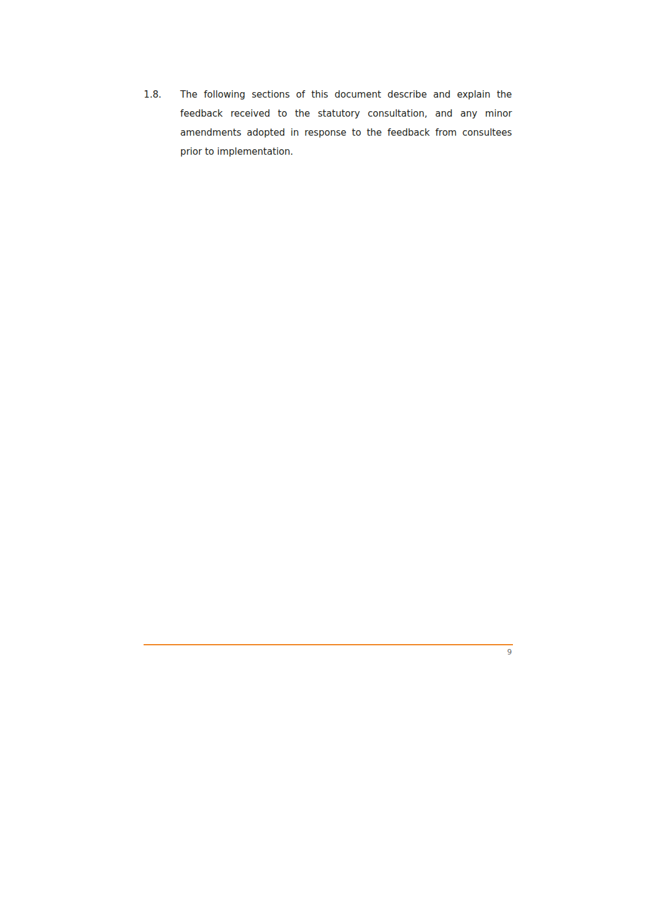1.8.
The following sections of this document describe and explain the feedback received to the statutory consultation, and any minor amendments adopted in response to the feedback from consultees prior to implementation.
9